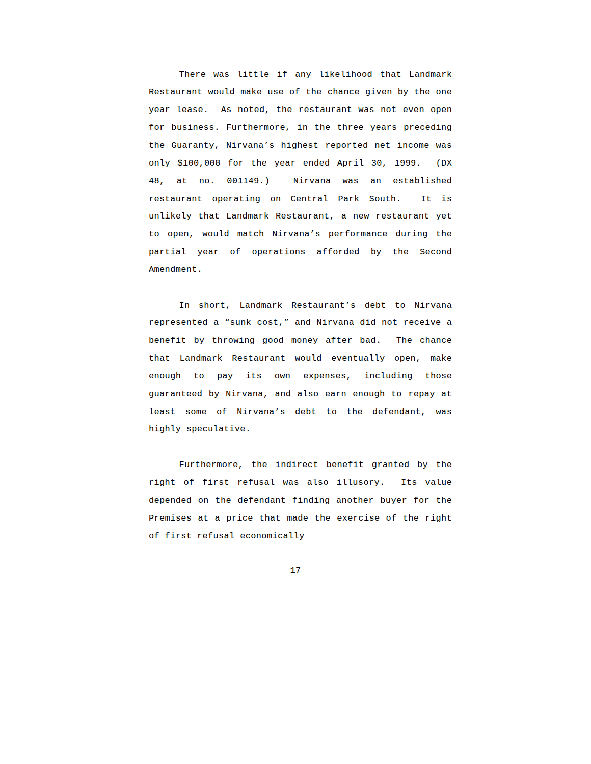There was little if any likelihood that Landmark Restaurant would make use of the chance given by the one year lease. As noted, the restaurant was not even open for business. Furthermore, in the three years preceding the Guaranty, Nirvana’s highest reported net income was only $100,008 for the year ended April 30, 1999. (DX 48, at no. 001149.) Nirvana was an established restaurant operating on Central Park South. It is unlikely that Landmark Restaurant, a new restaurant yet to open, would match Nirvana’s performance during the partial year of operations afforded by the Second Amendment.
In short, Landmark Restaurant’s debt to Nirvana represented a “sunk cost,” and Nirvana did not receive a benefit by throwing good money after bad. The chance that Landmark Restaurant would eventually open, make enough to pay its own expenses, including those guaranteed by Nirvana, and also earn enough to repay at least some of Nirvana’s debt to the defendant, was highly speculative.
Furthermore, the indirect benefit granted by the right of first refusal was also illusory. Its value depended on the defendant finding another buyer for the Premises at a price that made the exercise of the right of first refusal economically
17